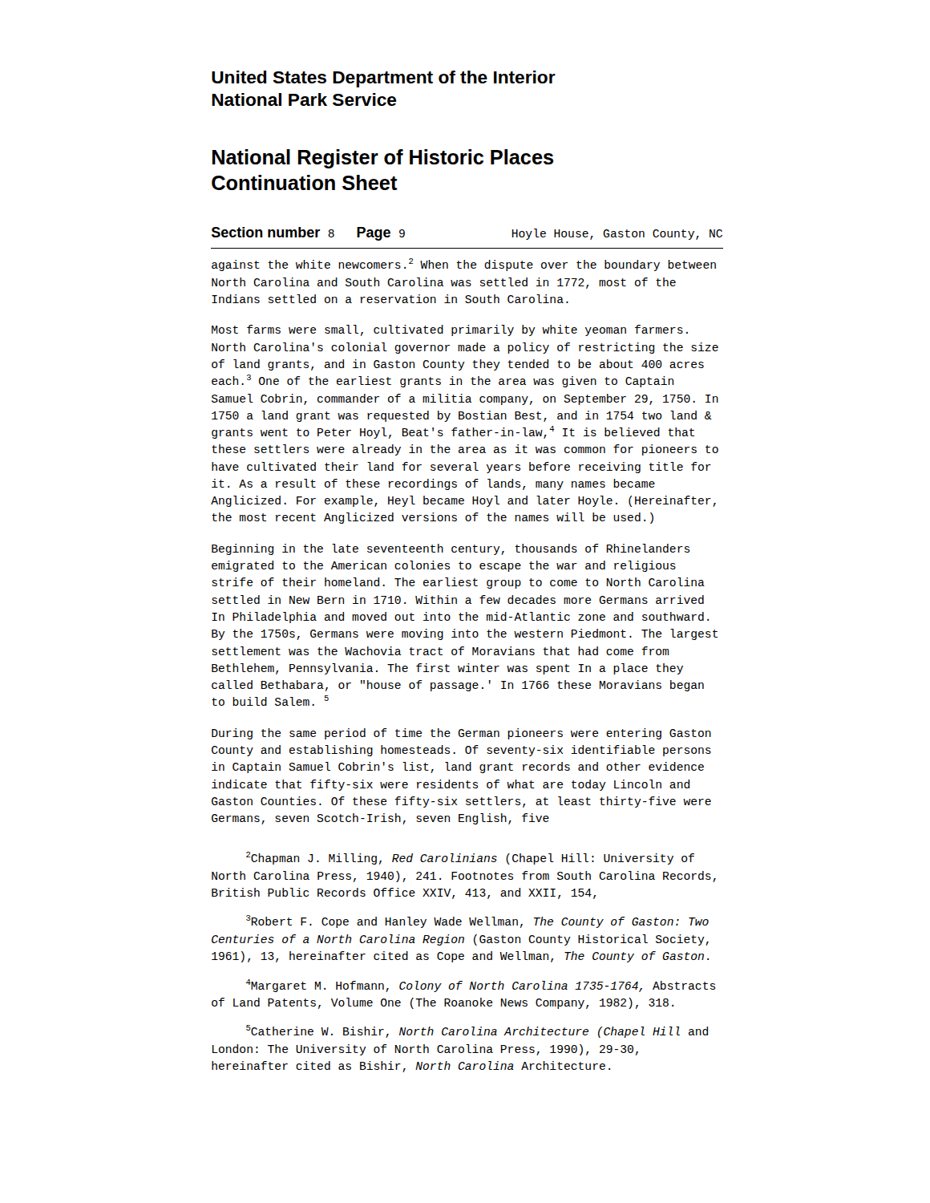United States Department of the Interior
National Park Service
National Register of Historic Places
Continuation Sheet
Section number 8 Page 9 Hoyle House, Gaston County, NC
against the white newcomers.2 When the dispute over the boundary between North Carolina and South Carolina was settled in 1772, most of the Indians settled on a reservation in South Carolina.
Most farms were small, cultivated primarily by white yeoman farmers. North Carolina's colonial governor made a policy of restricting the size of land grants, and in Gaston County they tended to be about 400 acres each.3 One of the earliest grants in the area was given to Captain Samuel Cobrin, commander of a militia company, on September 29, 1750. In 1750 a land grant was requested by Bostian Best, and in 1754 two land & grants went to Peter Hoyl, Beat's father-in-law,4 It is believed that these settlers were already in the area as it was common for pioneers to have cultivated their land for several years before receiving title for it. As a result of these recordings of lands, many names became Anglicized. For example, Heyl became Hoyl and later Hoyle. (Hereinafter, the most recent Anglicized versions of the names will be used.)
Beginning in the late seventeenth century, thousands of Rhinelanders emigrated to the American colonies to escape the war and religious strife of their homeland. The earliest group to come to North Carolina settled in New Bern in 1710. Within a few decades more Germans arrived In Philadelphia and moved out into the mid-Atlantic zone and southward. By the 1750s, Germans were moving into the western Piedmont. The largest settlement was the Wachovia tract of Moravians that had come from Bethlehem, Pennsylvania. The first winter was spent In a place they called Bethabara, or "house of passage.' In 1766 these Moravians began to build Salem. 5
During the same period of time the German pioneers were entering Gaston County and establishing homesteads. Of seventy-six identifiable persons in Captain Samuel Cobrin's list, land grant records and other evidence indicate that fifty-six were residents of what are today Lincoln and Gaston Counties. Of these fifty-six settlers, at least thirty-five were Germans, seven Scotch-Irish, seven English, five
2Chapman J. Milling, Red Carolinians (Chapel Hill: University of North Carolina Press, 1940), 241. Footnotes from South Carolina Records, British Public Records Office XXIV, 413, and XXII, 154,
3Robert F. Cope and Hanley Wade Wellman, The County of Gaston: Two Centuries of a North Carolina Region (Gaston County Historical Society, 1961), 13, hereinafter cited as Cope and Wellman, The County of Gaston.
4Margaret M. Hofmann, Colony of North Carolina 1735-1764, Abstracts of Land Patents, Volume One (The Roanoke News Company, 1982), 318.
5Catherine W. Bishir, North Carolina Architecture (Chapel Hill and London: The University of North Carolina Press, 1990), 29-30, hereinafter cited as Bishir, North Carolina Architecture.